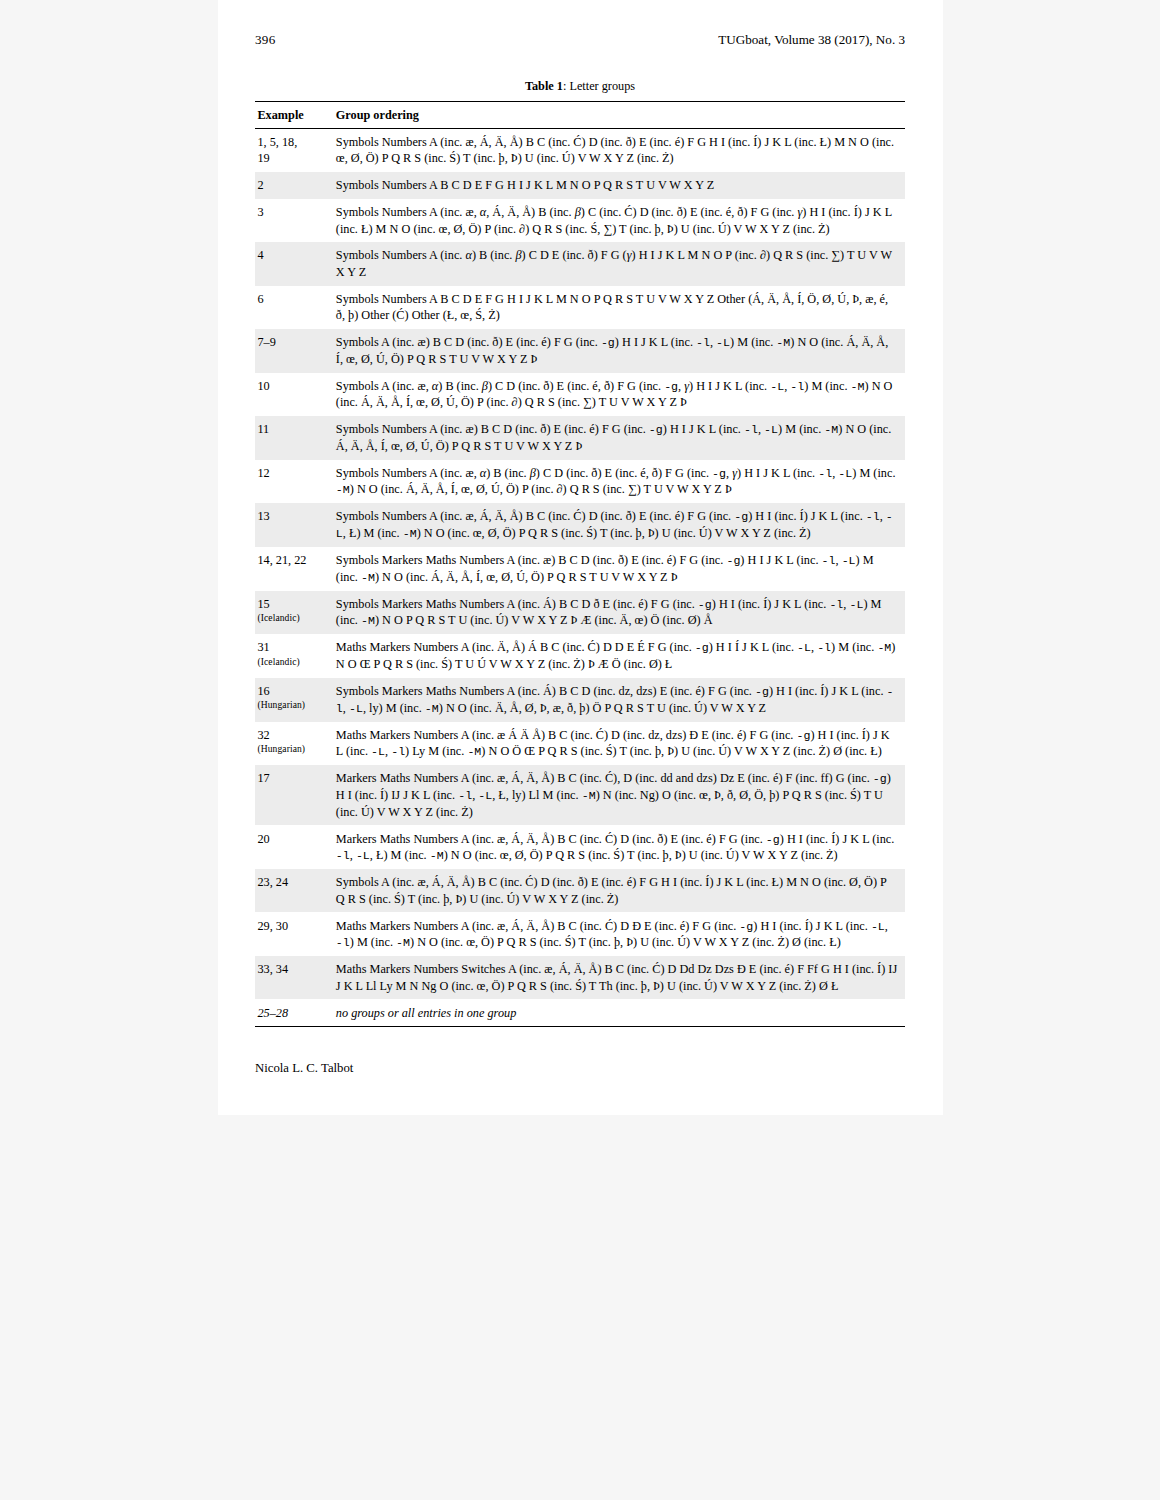396 TUGboat, Volume 38 (2017), No. 3
Table 1 : Letter groups
| Example | Group ordering |
| --- | --- |
| 1, 5, 18, 19 | Symbols Numbers A (inc. æ, Á, Ä, Å) B C (inc. Ć) D (inc. ð) E (inc. é) F G H I (inc. Í) J K L (inc. Ł) M N O (inc. œ, Ø, Ö) P Q R S (inc. Ś) T (inc. þ, Þ) U (inc. Ú) V W X Y Z (inc. Ż) |
| 2 | Symbols Numbers A B C D E F G H I J K L M N O P Q R S T U V W X Y Z |
| 3 | Symbols Numbers A (inc. æ, α , Á, Ä, Å) B (inc. β ) C (inc. Ć) D (inc. ð) E (inc. é, ð) F G (inc. γ ) H I (inc. Í) J K L (inc. Ł) M N O (inc. œ, Ø, Ö) P (inc. ∂ ) Q R S (inc. Ś, ∑ ) T (inc. þ, Þ) U (inc. Ú) V W X Y Z (inc. Ż) |
| 4 | Symbols Numbers A (inc. α ) B (inc. β ) C D E (inc. ð) F G ( γ ) H I J K L M N O P (inc. ∂ ) Q R S (inc. ∑ ) T U V W X Y Z |
| 6 | Symbols Numbers A B C D E F G H I J K L M N O P Q R S T U V W X Y Z Other (Á, Ä, Å, Í, Ö, Ø, Ú, Þ, æ, é, ð, þ) Other (Ć) Other (Ł, œ, Ś, Ż) |
| 7–9 | Symbols A (inc. æ) B C D (inc. ð) E (inc. é) F G (inc. -g ) H I J K L (inc. -l , -L ) M (inc. -M ) N O (inc. Á, Ä, Å, Í, œ, Ø, Ú, Ö) P Q R S T U V W X Y Z Þ |
| 10 | Symbols A (inc. æ, α ) B (inc. β ) C D (inc. ð) E (inc. é, ð) F G (inc. -g , γ ) H I J K L (inc. -L , -l ) M (inc. -M ) N O (inc. Á, Ä, Å, Í, œ, Ø, Ú, Ö) P (inc. ∂ ) Q R S (inc. ∑ ) T U V W X Y Z Þ |
| 11 | Symbols Numbers A (inc. æ) B C D (inc. ð) E (inc. é) F G (inc. -g ) H I J K L (inc. -l , -L ) M (inc. -M ) N O (inc. Á, Ä, Å, Í, œ, Ø, Ú, Ö) P Q R S T U V W X Y Z Þ |
| 12 | Symbols Numbers A (inc. æ, α ) B (inc. β ) C D (inc. ð) E (inc. é, ð) F G (inc. -g , γ ) H I J K L (inc. -l , -L ) M (inc. -M ) N O (inc. Á, Ä, Å, Í, œ, Ø, Ú, Ö) P (inc. ∂ ) Q R S (inc. ∑ ) T U V W X Y Z Þ |
| 13 | Symbols Numbers A (inc. æ, Á, Ä, Å) B C (inc. Ć) D (inc. ð) E (inc. é) F G (inc. -g ) H I (inc. Í) J K L (inc. -l , -L , Ł) M (inc. -M ) N O (inc. œ, Ø, Ö) P Q R S (inc. Ś) T (inc. þ, Þ) U (inc. Ú) V W X Y Z (inc. Ż) |
| 14, 21, 22 | Symbols Markers Maths Numbers A (inc. æ) B C D (inc. ð) E (inc. é) F G (inc. -g ) H I J K L (inc. -l , -L ) M (inc. -M ) N O (inc. Á, Ä, Å, Í, œ, Ø, Ú, Ö) P Q R S T U V W X Y Z Þ |
| 15 (Icelandic) | Symbols Markers Maths Numbers A (inc. Á) B C D ð E (inc. é) F G (inc. -g ) H I (inc. Í) J K L (inc. -l , -L ) M (inc. -M ) N O P Q R S T U (inc. Ú) V W X Y Z Þ Æ (inc. Ä, œ) Ö (inc. Ø) Å |
| 31 (Icelandic) | Maths Markers Numbers A (inc. Ä, Å) Á B C (inc. Ć) D D E É F G (inc. -g ) H I Í J K L (inc. -L , -l ) M (inc. -M ) N O Œ P Q R S (inc. Ś) T U Ú V W X Y Z (inc. Ż) Þ Æ Ö (inc. Ø) Ł |
| 16 (Hungarian) | Symbols Markers Maths Numbers A (inc. Á) B C D (inc. dz, dzs) E (inc. é) F G (inc. -g ) H I (inc. Í) J K L (inc. -l , -L , ly) M (inc. -M ) N O (inc. Ä, Å, Ø, Þ, æ, ð, þ) Ö P Q R S T U (inc. Ú) V W X Y Z |
| 32 (Hungarian) | Maths Markers Numbers A (inc. æ Á Ä Å) B C (inc. Ć) D (inc. dz, dzs) Ð E (inc. é) F G (inc. -g ) H I (inc. Í) J K L (inc. -L , -l ) Ly M (inc. -M ) N O Ö Œ P Q R S (inc. Ś) T (inc. þ, Þ) U (inc. Ú) V W X Y Z (inc. Ż) Ø (inc. Ł) |
| 17 | Markers Maths Numbers A (inc. æ, Á, Ä, Å) B C (inc. Ć), D (inc. dd and dzs) Dz E (inc. é) F (inc. ff) G (inc. -g ) H I (inc. Í) IJ J K L (inc. -l , -L , Ł, ly) Ll M (inc. -M ) N (inc. Ng) O (inc. œ, Þ, ð, Ø, Ö, þ) P Q R S (inc. Ś) T U (inc. Ú) V W X Y Z (inc. Ż) |
| 20 | Markers Maths Numbers A (inc. æ, Á, Ä, Å) B C (inc. Ć) D (inc. ð) E (inc. é) F G (inc. -g ) H I (inc. Í) J K L (inc. -l , -L , Ł) M (inc. -M ) N O (inc. œ, Ø, Ö) P Q R S (inc. Ś) T (inc. þ, Þ) U (inc. Ú) V W X Y Z (inc. Ż) |
| 23, 24 | Symbols A (inc. æ, Á, Ä, Å) B C (inc. Ć) D (inc. ð) E (inc. é) F G H I (inc. Í) J K L (inc. Ł) M N O (inc. Ø, Ö) P Q R S (inc. Ś) T (inc. þ, Þ) U (inc. Ú) V W X Y Z (inc. Ż) |
| 29, 30 | Maths Markers Numbers A (inc. æ, Á, Ä, Å) B C (inc. Ć) D Ð E (inc. é) F G (inc. -g ) H I (inc. Í) J K L (inc. -L , -l ) M (inc. -M ) N O (inc. œ, Ö) P Q R S (inc. Ś) T (inc. þ, Þ) U (inc. Ú) V W X Y Z (inc. Ż) Ø (inc. Ł) |
| 33, 34 | Maths Markers Numbers Switches A (inc. æ, Á, Ä, Å) B C (inc. Ć) D Dd Dz Dzs Ð E (inc. é) F Ff G H I (inc. Í) IJ J K L Ll Ly M N Ng O (inc. œ, Ö) P Q R S (inc. Ś) T Th (inc. þ, Þ) U (inc. Ú) V W X Y Z (inc. Ż) Ø Ł |
| 25–28 | no groups or all entries in one group |
Nicola L. C. Talbot